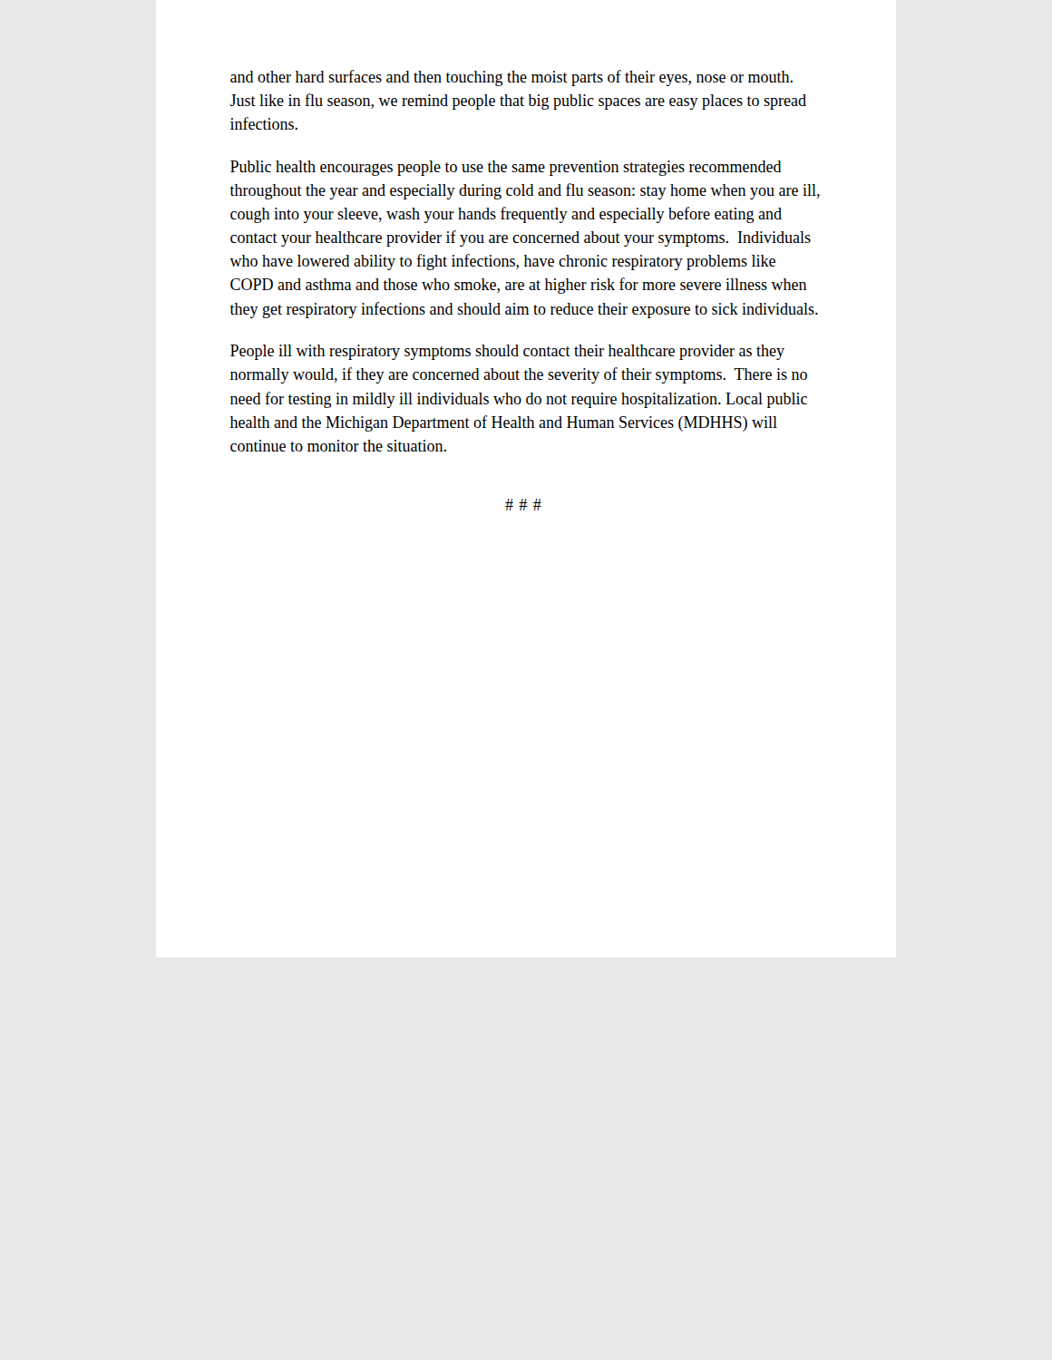and other hard surfaces and then touching the moist parts of their eyes, nose or mouth. Just like in flu season, we remind people that big public spaces are easy places to spread infections.
Public health encourages people to use the same prevention strategies recommended throughout the year and especially during cold and flu season: stay home when you are ill, cough into your sleeve, wash your hands frequently and especially before eating and contact your healthcare provider if you are concerned about your symptoms. Individuals who have lowered ability to fight infections, have chronic respiratory problems like COPD and asthma and those who smoke, are at higher risk for more severe illness when they get respiratory infections and should aim to reduce their exposure to sick individuals.
People ill with respiratory symptoms should contact their healthcare provider as they normally would, if they are concerned about the severity of their symptoms. There is no need for testing in mildly ill individuals who do not require hospitalization. Local public health and the Michigan Department of Health and Human Services (MDHHS) will continue to monitor the situation.
###